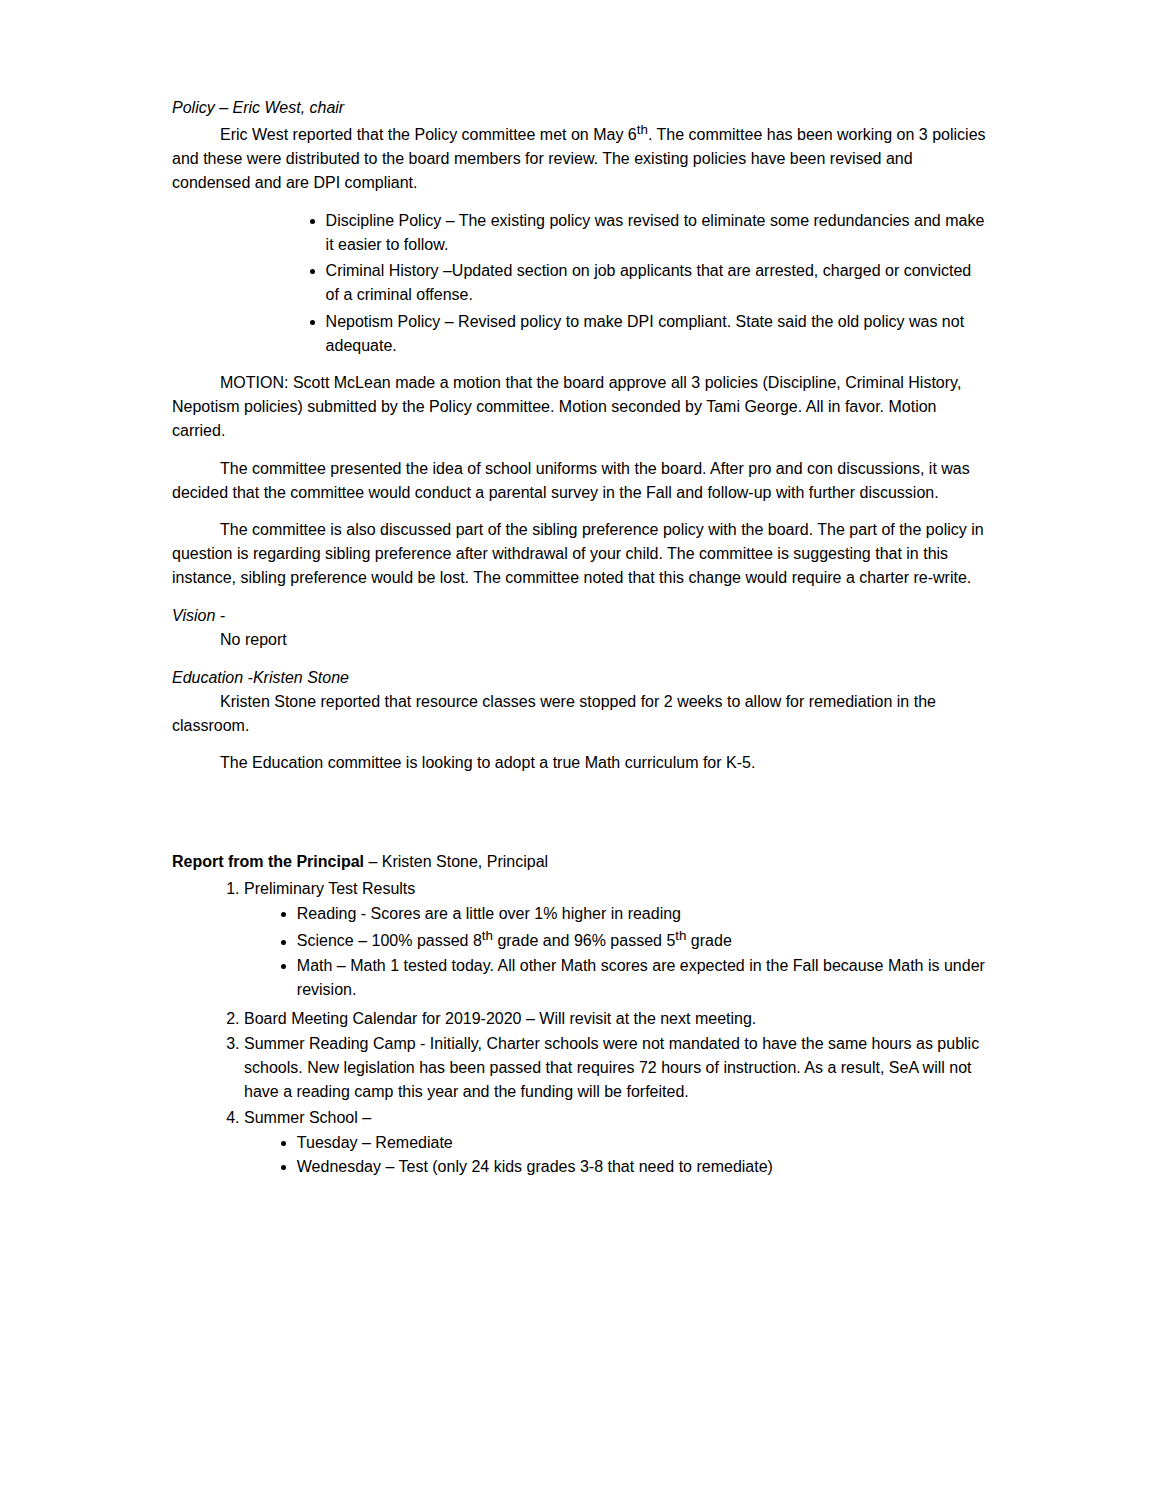Policy – Eric West, chair
Eric West reported that the Policy committee met on May 6th. The committee has been working on 3 policies and these were distributed to the board members for review. The existing policies have been revised and condensed and are DPI compliant.
Discipline Policy – The existing policy was revised to eliminate some redundancies and make it easier to follow.
Criminal History –Updated section on job applicants that are arrested, charged or convicted of a criminal offense.
Nepotism Policy – Revised policy to make DPI compliant. State said the old policy was not adequate.
MOTION: Scott McLean made a motion that the board approve all 3 policies (Discipline, Criminal History, Nepotism policies) submitted by the Policy committee. Motion seconded by Tami George. All in favor. Motion carried.
The committee presented the idea of school uniforms with the board. After pro and con discussions, it was decided that the committee would conduct a parental survey in the Fall and follow-up with further discussion.
The committee is also discussed part of the sibling preference policy with the board. The part of the policy in question is regarding sibling preference after withdrawal of your child. The committee is suggesting that in this instance, sibling preference would be lost. The committee noted that this change would require a charter re-write.
Vision -
No report
Education -Kristen Stone
Kristen Stone reported that resource classes were stopped for 2 weeks to allow for remediation in the classroom.
The Education committee is looking to adopt a true Math curriculum for K-5.
Report from the Principal – Kristen Stone, Principal
Preliminary Test Results
Reading - Scores are a little over 1% higher in reading
Science – 100% passed 8th grade and 96% passed 5th grade
Math – Math 1 tested today. All other Math scores are expected in the Fall because Math is under revision.
Board Meeting Calendar for 2019-2020 – Will revisit at the next meeting.
Summer Reading Camp - Initially, Charter schools were not mandated to have the same hours as public schools. New legislation has been passed that requires 72 hours of instruction. As a result, SeA will not have a reading camp this year and the funding will be forfeited.
Summer School –
Tuesday – Remediate
Wednesday – Test (only 24 kids grades 3-8 that need to remediate)